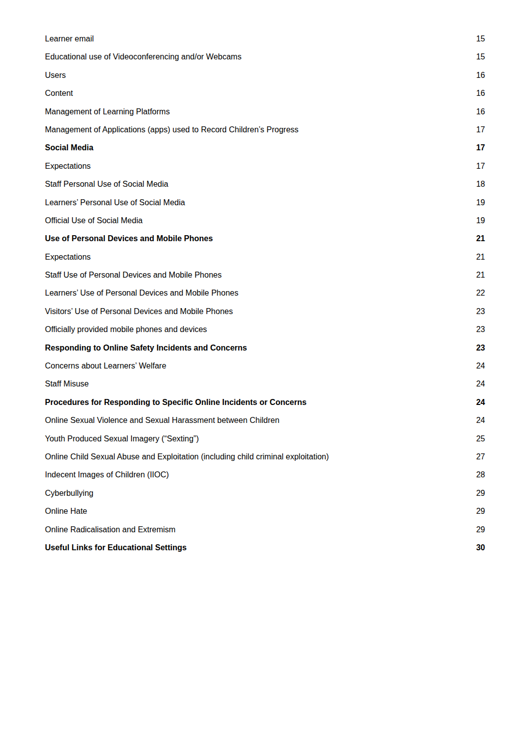| Learner email | 15 |
| Educational use of Videoconferencing and/or Webcams | 15 |
| Users | 16 |
| Content | 16 |
| Management of Learning Platforms | 16 |
| Management of Applications (apps) used to Record Children’s Progress | 17 |
| Social Media | 17 |
| Expectations | 17 |
| Staff Personal Use of Social Media | 18 |
| Learners’ Personal Use of Social Media | 19 |
| Official Use of Social Media | 19 |
| Use of Personal Devices and Mobile Phones | 21 |
| Expectations | 21 |
| Staff Use of Personal Devices and Mobile Phones | 21 |
| Learners’ Use of Personal Devices and Mobile Phones | 22 |
| Visitors’ Use of Personal Devices and Mobile Phones | 23 |
| Officially provided mobile phones and devices | 23 |
| Responding to Online Safety Incidents and Concerns | 23 |
| Concerns about Learners’ Welfare | 24 |
| Staff Misuse | 24 |
| Procedures for Responding to Specific Online Incidents or Concerns | 24 |
| Online Sexual Violence and Sexual Harassment between Children | 24 |
| Youth Produced Sexual Imagery (“Sexting”) | 25 |
| Online Child Sexual Abuse and Exploitation (including child criminal exploitation) | 27 |
| Indecent Images of Children (IIOC) | 28 |
| Cyberbullying | 29 |
| Online Hate | 29 |
| Online Radicalisation and Extremism | 29 |
| Useful Links for Educational Settings | 30 |